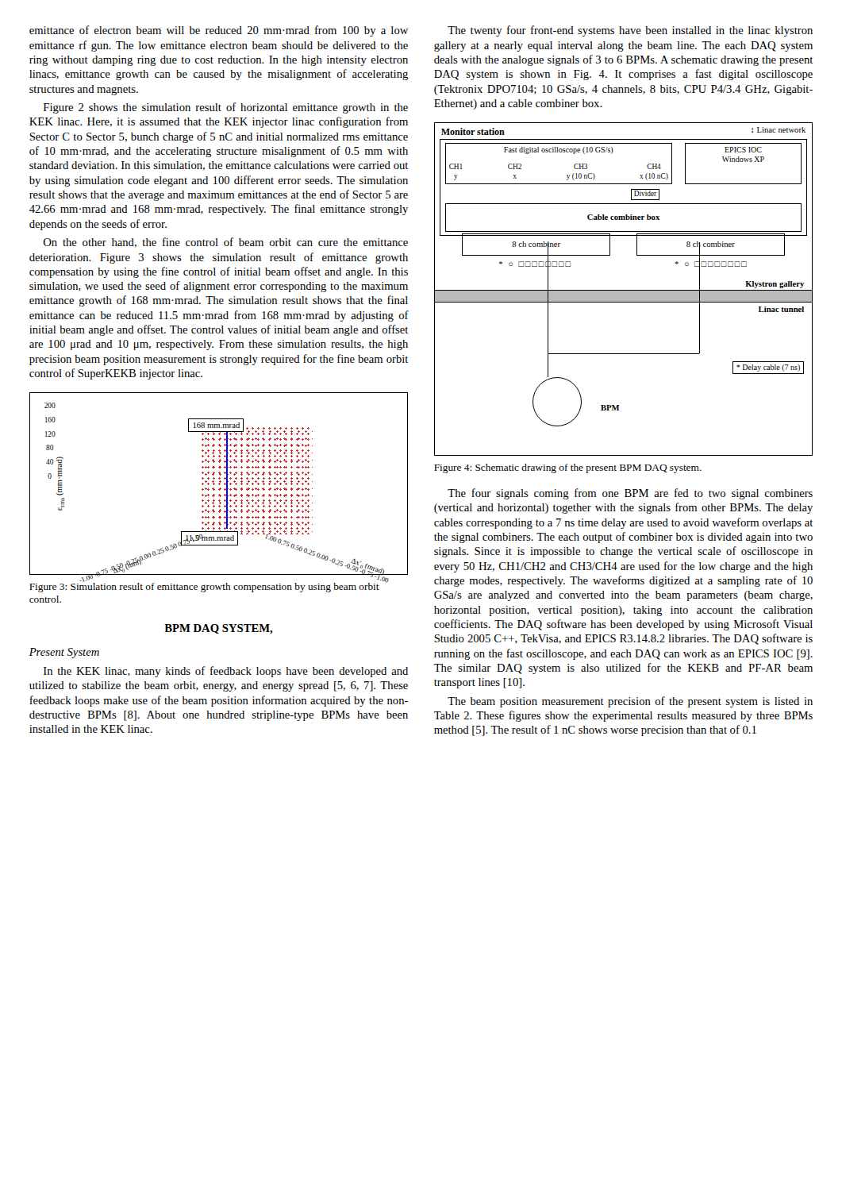emittance of electron beam will be reduced 20 mm·mrad from 100 by a low emittance rf gun. The low emittance electron beam should be delivered to the ring without damping ring due to cost reduction. In the high intensity electron linacs, emittance growth can be caused by the misalignment of accelerating structures and magnets.
Figure 2 shows the simulation result of horizontal emittance growth in the KEK linac. Here, it is assumed that the KEK injector linac configuration from Sector C to Sector 5, bunch charge of 5 nC and initial normalized rms emittance of 10 mm·mrad, and the accelerating structure misalignment of 0.5 mm with standard deviation. In this simulation, the emittance calculations were carried out by using simulation code elegant and 100 different error seeds. The simulation result shows that the average and maximum emittances at the end of Sector 5 are 42.66 mm·mrad and 168 mm·mrad, respectively. The final emittance strongly depends on the seeds of error.
On the other hand, the fine control of beam orbit can cure the emittance deterioration. Figure 3 shows the simulation result of emittance growth compensation by using the fine control of initial beam offset and angle. In this simulation, we used the seed of alignment error corresponding to the maximum emittance growth of 168 mm·mrad. The simulation result shows that the final emittance can be reduced 11.5 mm·mrad from 168 mm·mrad by adjusting of initial beam angle and offset. The control values of initial beam angle and offset are 100 μrad and 10 μm, respectively. From these simulation results, the high precision beam position measurement is strongly required for the fine beam orbit control of SuperKEKB injector linac.
εrms (mm·mrad)
200
160
120
80
40
0
168 mm.mrad
11.5 mm.mrad
-1.00 -0.75 -0.50 -0.25 0.00 0.25 0.50 0.75 1.00
1.00 0.75 0.50 0.25 0.00 -0.25 -0.50 -0.75 -1.00
Δx0 (mm)
Δx′0 (mrad)
Figure 3: Simulation result of emittance growth compensation by using beam orbit control.
BPM DAQ System,
Present System
In the KEK linac, many kinds of feedback loops have been developed and utilized to stabilize the beam orbit, energy, and energy spread [5, 6, 7]. These feedback loops make use of the beam position information acquired by the non-destructive BPMs [8]. About one hundred stripline-type BPMs have been installed in the KEK linac.
The twenty four front-end systems have been installed in the linac klystron gallery at a nearly equal interval along the beam line. The each DAQ system deals with the analogue signals of 3 to 6 BPMs. A schematic drawing the present DAQ system is shown in Fig. 4. It comprises a fast digital oscilloscope (Tektronix DPO7104; 10 GSa/s, 4 channels, 8 bits, CPU P4/3.4 GHz, Gigabit-Ethernet) and a cable combiner box.
Monitor station
↕ Linac network
Fast digital oscilloscope (10 GS/s)
CH1
y CH2
x CH3
y (10 nC) CH4
x (10 nC)
EPICS IOC
Windows XP
Divider
Cable combiner box
8 ch combiner
8 ch combiner
* ○ □□□□□□□□
* ○ □□□□□□□□
Klystron gallery
Linac tunnel
* Delay cable (7 ns)
BPM
Figure 4: Schematic drawing of the present BPM DAQ system.
The four signals coming from one BPM are fed to two signal combiners (vertical and horizontal) together with the signals from other BPMs. The delay cables corresponding to a 7 ns time delay are used to avoid waveform overlaps at the signal combiners. The each output of combiner box is divided again into two signals. Since it is impossible to change the vertical scale of oscilloscope in every 50 Hz, CH1/CH2 and CH3/CH4 are used for the low charge and the high charge modes, respectively. The waveforms digitized at a sampling rate of 10 GSa/s are analyzed and converted into the beam parameters (beam charge, horizontal position, vertical position), taking into account the calibration coefficients. The DAQ software has been developed by using Microsoft Visual Studio 2005 C++, TekVisa, and EPICS R3.14.8.2 libraries. The DAQ software is running on the fast oscilloscope, and each DAQ can work as an EPICS IOC [9]. The similar DAQ system is also utilized for the KEKB and PF-AR beam transport lines [10].
The beam position measurement precision of the present system is listed in Table 2. These figures show the experimental results measured by three BPMs method [5]. The result of 1 nC shows worse precision than that of 0.1